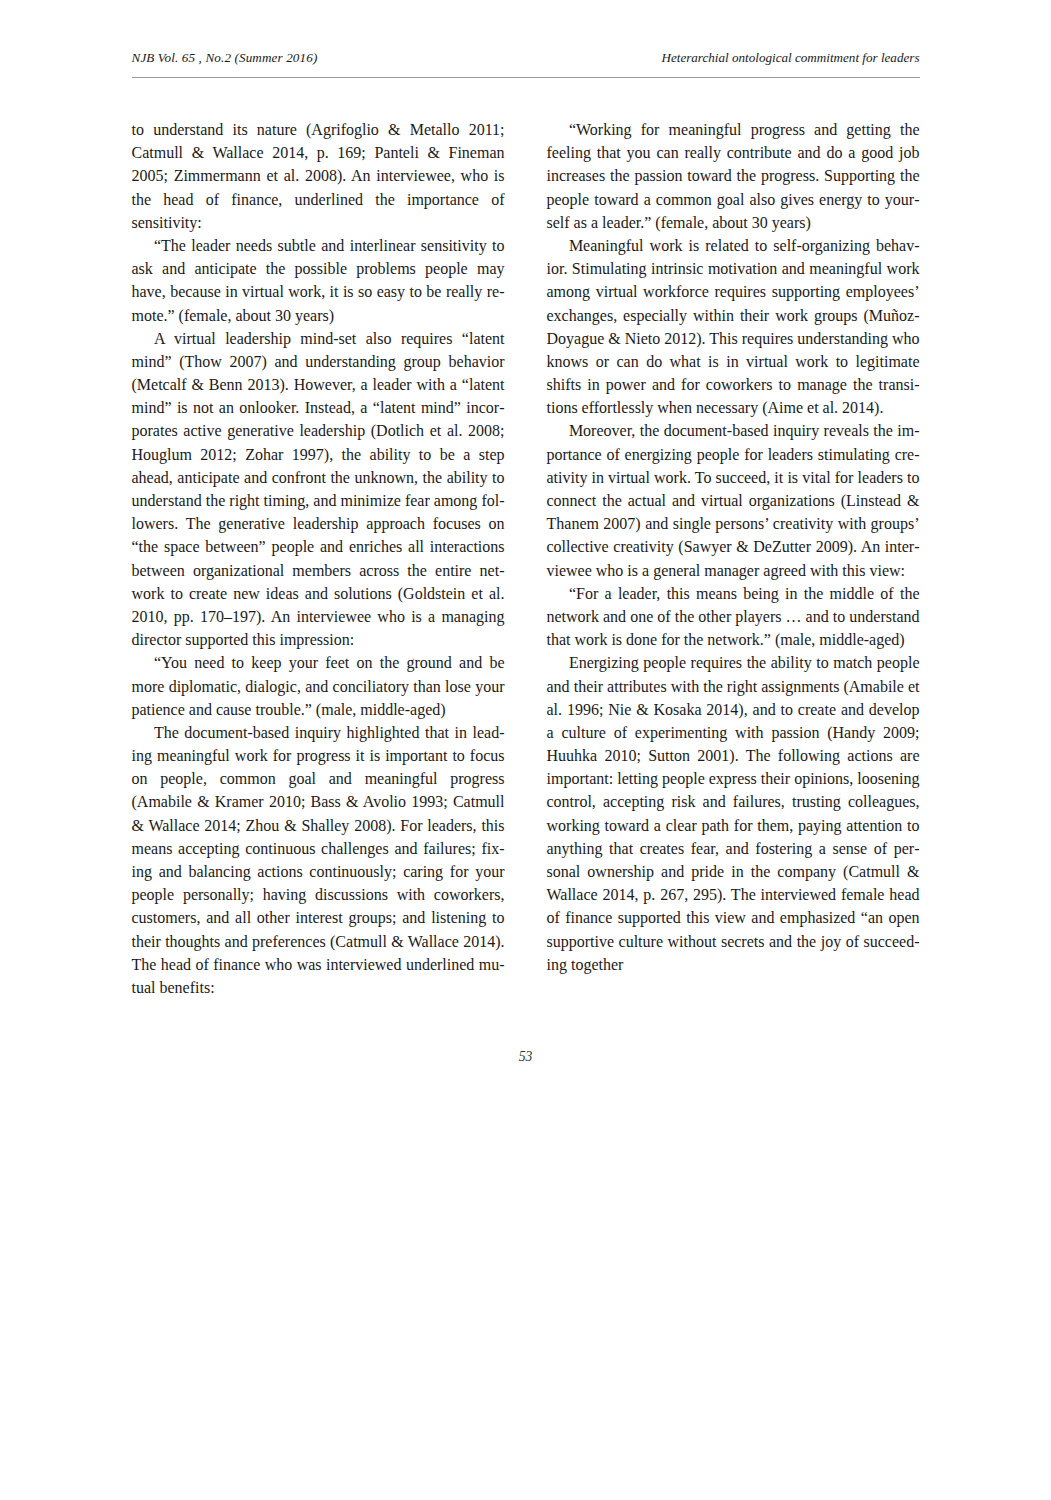NJB Vol. 65 , No.2 (Summer 2016)
Heterarchial ontological commitment for leaders
to understand its nature (Agrifoglio & Metallo 2011; Catmull & Wallace 2014, p. 169; Panteli & Fineman 2005; Zimmermann et al. 2008). An interviewee, who is the head of finance, underlined the importance of sensitivity:
“The leader needs subtle and interlinear sensitivity to ask and anticipate the possible problems people may have, because in virtual work, it is so easy to be really remote.” (female, about 30 years)
A virtual leadership mind-set also requires “latent mind” (Thow 2007) and understanding group behavior (Metcalf & Benn 2013). However, a leader with a “latent mind” is not an onlooker. Instead, a “latent mind” incorporates active generative leadership (Dotlich et al. 2008; Houglum 2012; Zohar 1997), the ability to be a step ahead, anticipate and confront the unknown, the ability to understand the right timing, and minimize fear among followers. The generative leadership approach focuses on “the space between” people and enriches all interactions between organizational members across the entire network to create new ideas and solutions (Goldstein et al. 2010, pp. 170–197). An interviewee who is a managing director supported this impression:
“You need to keep your feet on the ground and be more diplomatic, dialogic, and conciliatory than lose your patience and cause trouble.” (male, middle-aged)
The document-based inquiry highlighted that in leading meaningful work for progress it is important to focus on people, common goal and meaningful progress (Amabile & Kramer 2010; Bass & Avolio 1993; Catmull & Wallace 2014; Zhou & Shalley 2008). For leaders, this means accepting continuous challenges and failures; fixing and balancing actions continuously; caring for your people personally; having discussions with coworkers, customers, and all other interest groups; and listening to their thoughts and preferences (Catmull & Wallace 2014). The head of finance who was interviewed underlined mutual benefits:
“Working for meaningful progress and getting the feeling that you can really contribute and do a good job increases the passion toward the progress. Supporting the people toward a common goal also gives energy to yourself as a leader.” (female, about 30 years)
Meaningful work is related to self-organizing behavior. Stimulating intrinsic motivation and meaningful work among virtual workforce requires supporting employees’ exchanges, especially within their work groups (Muñoz-Doyague & Nieto 2012). This requires understanding who knows or can do what is in virtual work to legitimate shifts in power and for coworkers to manage the transitions effortlessly when necessary (Aime et al. 2014).
Moreover, the document-based inquiry reveals the importance of energizing people for leaders stimulating creativity in virtual work. To succeed, it is vital for leaders to connect the actual and virtual organizations (Linstead & Thanem 2007) and single persons’ creativity with groups’ collective creativity (Sawyer & DeZutter 2009). An interviewee who is a general manager agreed with this view:
“For a leader, this means being in the middle of the network and one of the other players … and to understand that work is done for the network.” (male, middle-aged)
Energizing people requires the ability to match people and their attributes with the right assignments (Amabile et al. 1996; Nie & Kosaka 2014), and to create and develop a culture of experimenting with passion (Handy 2009; Huuhka 2010; Sutton 2001). The following actions are important: letting people express their opinions, loosening control, accepting risk and failures, trusting colleagues, working toward a clear path for them, paying attention to anything that creates fear, and fostering a sense of personal ownership and pride in the company (Catmull & Wallace 2014, p. 267, 295). The interviewed female head of finance supported this view and emphasized “an open supportive culture without secrets and the joy of succeeding together
53